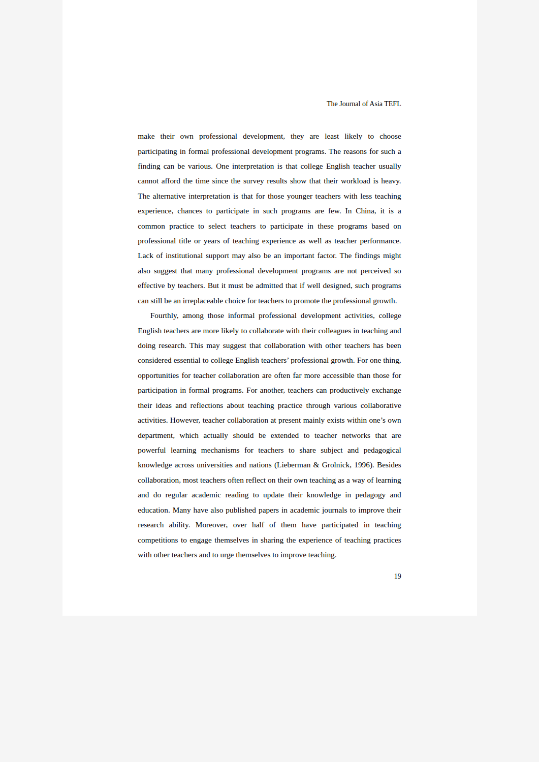The Journal of Asia TEFL
make their own professional development, they are least likely to choose participating in formal professional development programs. The reasons for such a finding can be various. One interpretation is that college English teacher usually cannot afford the time since the survey results show that their workload is heavy. The alternative interpretation is that for those younger teachers with less teaching experience, chances to participate in such programs are few. In China, it is a common practice to select teachers to participate in these programs based on professional title or years of teaching experience as well as teacher performance. Lack of institutional support may also be an important factor. The findings might also suggest that many professional development programs are not perceived so effective by teachers. But it must be admitted that if well designed, such programs can still be an irreplaceable choice for teachers to promote the professional growth.
Fourthly, among those informal professional development activities, college English teachers are more likely to collaborate with their colleagues in teaching and doing research. This may suggest that collaboration with other teachers has been considered essential to college English teachers’ professional growth. For one thing, opportunities for teacher collaboration are often far more accessible than those for participation in formal programs. For another, teachers can productively exchange their ideas and reflections about teaching practice through various collaborative activities. However, teacher collaboration at present mainly exists within one’s own department, which actually should be extended to teacher networks that are powerful learning mechanisms for teachers to share subject and pedagogical knowledge across universities and nations (Lieberman & Grolnick, 1996). Besides collaboration, most teachers often reflect on their own teaching as a way of learning and do regular academic reading to update their knowledge in pedagogy and education. Many have also published papers in academic journals to improve their research ability. Moreover, over half of them have participated in teaching competitions to engage themselves in sharing the experience of teaching practices with other teachers and to urge themselves to improve teaching.
19